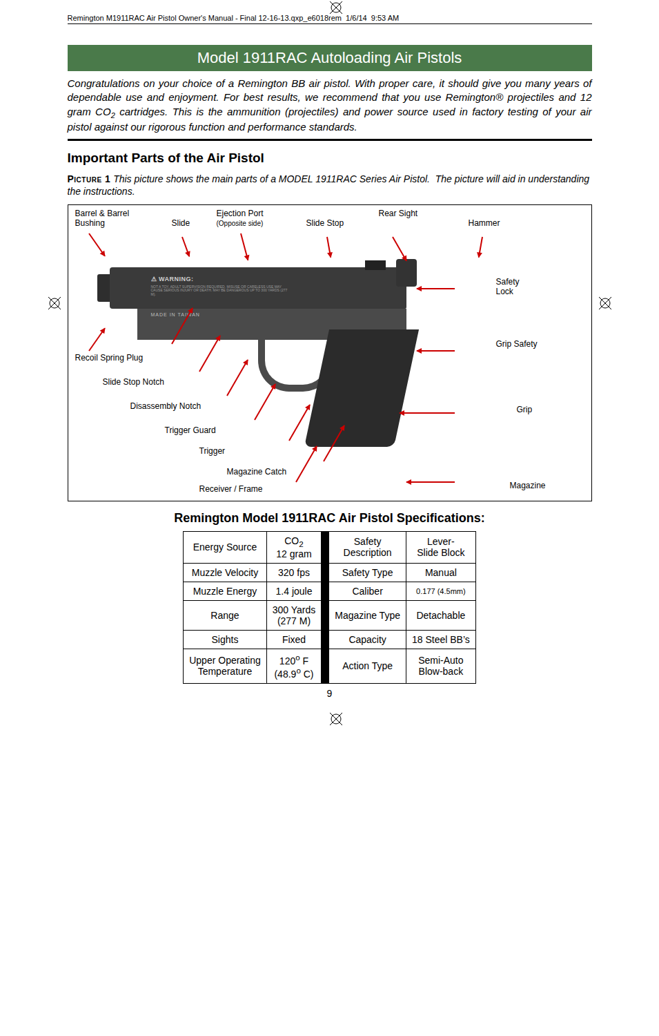Remington M1911RAC Air Pistol Owner's Manual - Final 12-16-13.qxp_e6018rem 1/6/14 9:53 AM
Model 1911RAC Autoloading Air Pistols
Congratulations on your choice of a Remington BB air pistol. With proper care, it should give you many years of dependable use and enjoyment. For best results, we recommend that you use Remington® projectiles and 12 gram CO2 cartridges. This is the ammunition (projectiles) and power source used in factory testing of your air pistol against our rigorous function and performance standards.
Important Parts of the Air Pistol
Picture 1 This picture shows the main parts of a MODEL 1911RAC Series Air Pistol. The picture will aid in understanding the instructions.
Barrel & Barrel
Bushing
Slide
Ejection Port
(Opposite side)
Slide Stop
Rear Sight
Hammer
Safety
Lock
Grip Safety
Grip
Magazine
Recoil Spring Plug
Slide Stop Notch
Disassembly Notch
Trigger Guard
Trigger
Magazine Catch
Receiver / Frame
⚠ WARNING:
NOT A TOY. ADULT SUPERVISION REQUIRED. MISUSE OR CARELESS USE MAY CAUSE SERIOUS INJURY OR DEATH. MAY BE DANGEROUS UP TO 300 YARDS (277 M).
MADE IN TAIWAN
Remington Model 1911RAC Air Pistol Specifications:
| Energy Source | CO 2 12 gram | | Safety Description | Lever- Slide Block |
| Muzzle Velocity | 320 fps | | Safety Type | Manual |
| Muzzle Energy | 1.4 joule | | Caliber | 0.177 (4.5mm) |
| Range | 300 Yards (277 M) | | Magazine Type | Detachable |
| Sights | Fixed | | Capacity | 18 Steel BB’s |
| Upper Operating Temperature | 120 o F (48.9 o C) | | Action Type | Semi-Auto Blow-back |
9